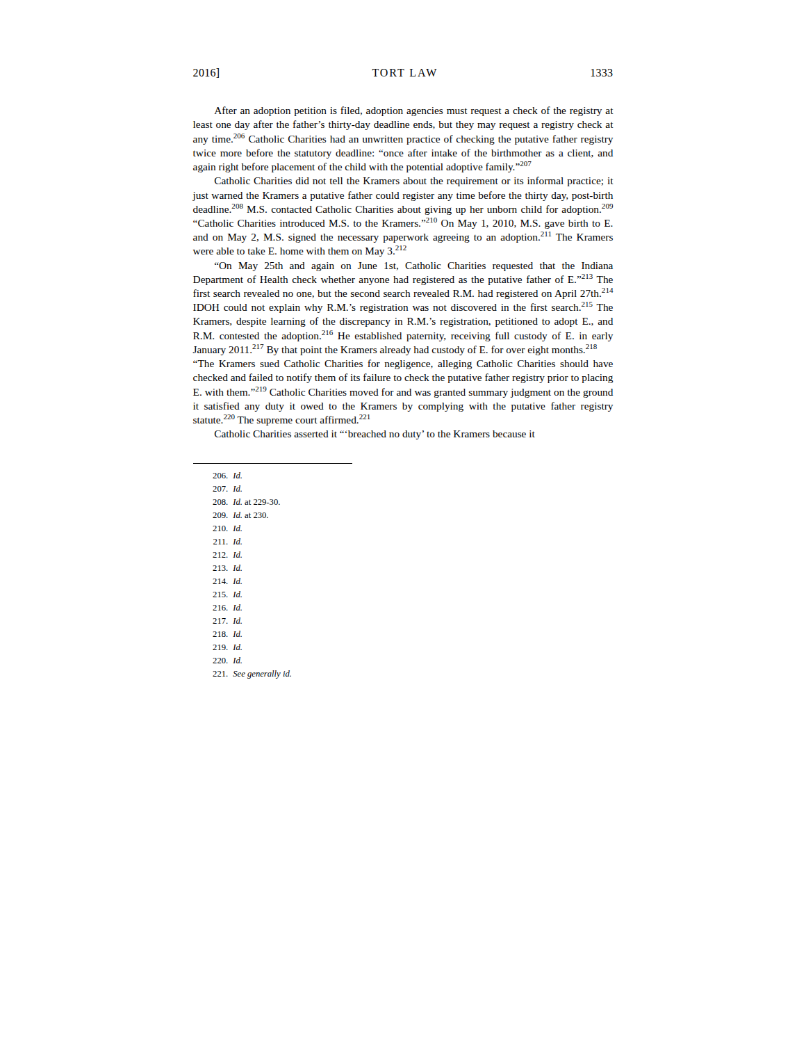2016] TORT LAW 1333
After an adoption petition is filed, adoption agencies must request a check of the registry at least one day after the father’s thirty-day deadline ends, but they may request a registry check at any time.206 Catholic Charities had an unwritten practice of checking the putative father registry twice more before the statutory deadline: “once after intake of the birthmother as a client, and again right before placement of the child with the potential adoptive family.”207
Catholic Charities did not tell the Kramers about the requirement or its informal practice; it just warned the Kramers a putative father could register any time before the thirty day, post-birth deadline.208 M.S. contacted Catholic Charities about giving up her unborn child for adoption.209 “Catholic Charities introduced M.S. to the Kramers.”210 On May 1, 2010, M.S. gave birth to E. and on May 2, M.S. signed the necessary paperwork agreeing to an adoption.211 The Kramers were able to take E. home with them on May 3.212
“On May 25th and again on June 1st, Catholic Charities requested that the Indiana Department of Health check whether anyone had registered as the putative father of E.”213 The first search revealed no one, but the second search revealed R.M. had registered on April 27th.214 IDOH could not explain why R.M.’s registration was not discovered in the first search.215 The Kramers, despite learning of the discrepancy in R.M.’s registration, petitioned to adopt E., and R.M. contested the adoption.216 He established paternity, receiving full custody of E. in early January 2011.217 By that point the Kramers already had custody of E. for over eight months.218
“The Kramers sued Catholic Charities for negligence, alleging Catholic Charities should have checked and failed to notify them of its failure to check the putative father registry prior to placing E. with them.”219 Catholic Charities moved for and was granted summary judgment on the ground it satisfied any duty it owed to the Kramers by complying with the putative father registry statute.220 The supreme court affirmed.221
Catholic Charities asserted it “‘breached no duty’ to the Kramers because it
206. Id.
207. Id.
208. Id. at 229-30.
209. Id. at 230.
210. Id.
211. Id.
212. Id.
213. Id.
214. Id.
215. Id.
216. Id.
217. Id.
218. Id.
219. Id.
220. Id.
221. See generally id.